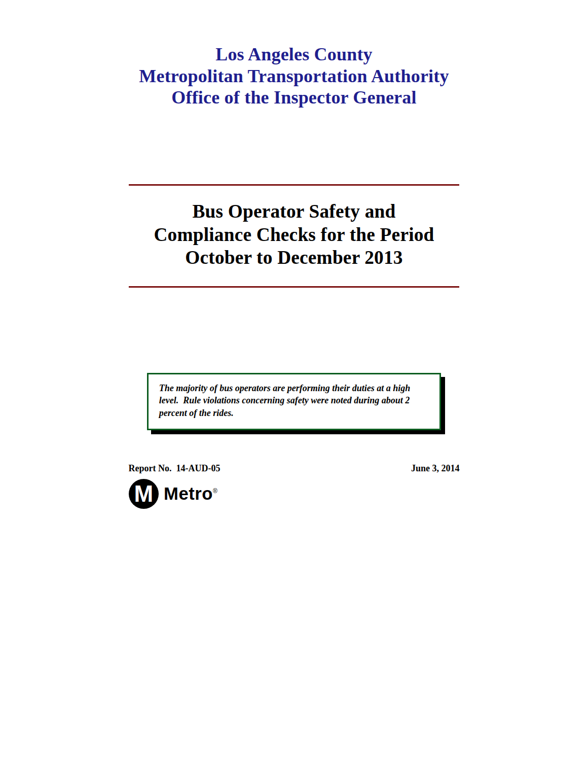Los Angeles County Metropolitan Transportation Authority Office of the Inspector General
Bus Operator Safety and
Compliance Checks for the Period
October to December 2013
The majority of bus operators are performing their duties at a high level. Rule violations concerning safety were noted during about 2 percent of the rides.
Report No. 14-AUD-05 June 3, 2014
M
Metro®